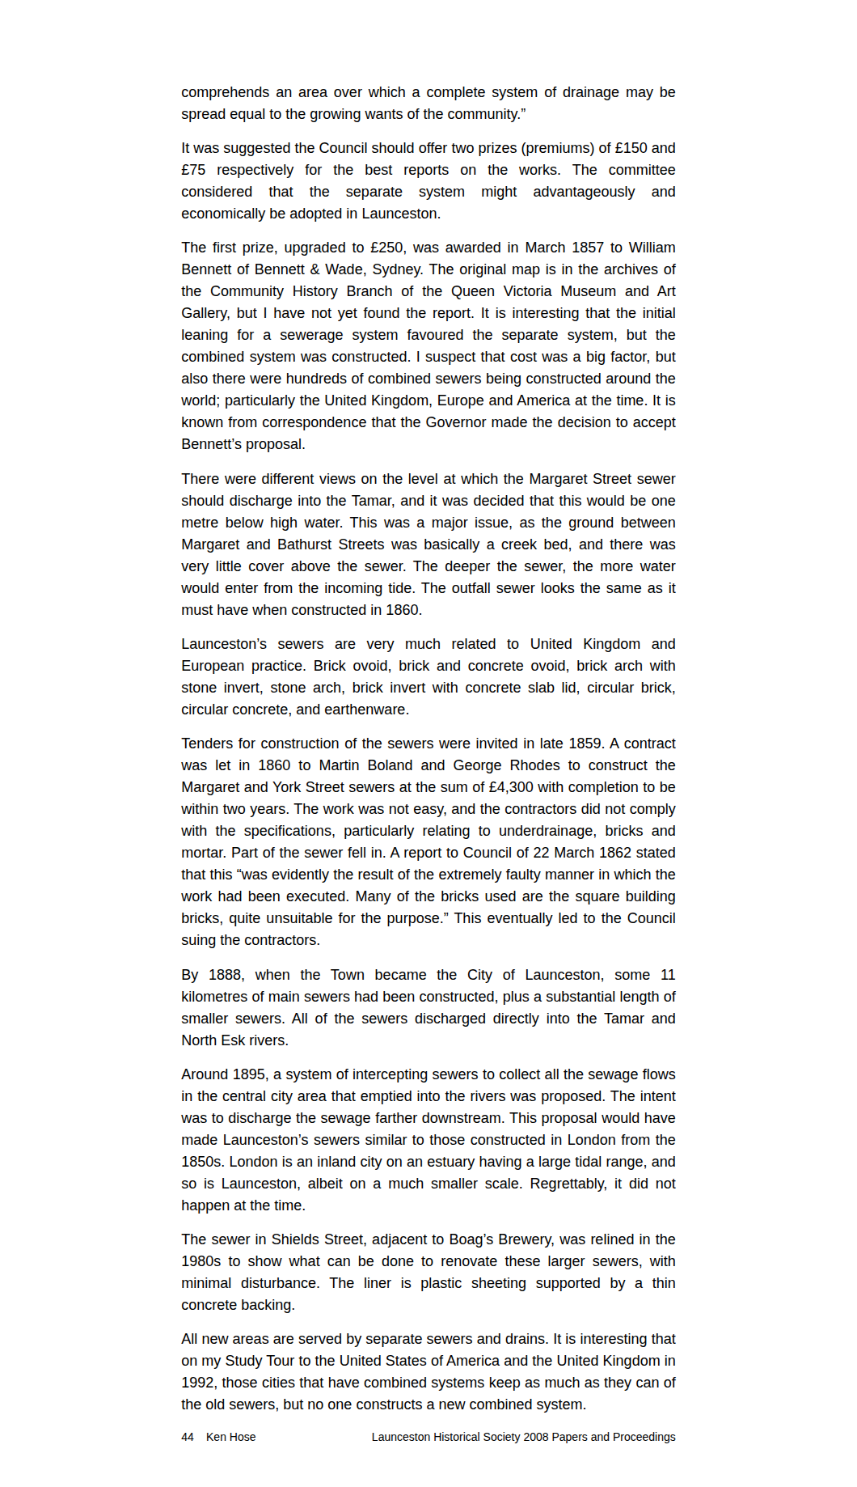comprehends an area over which a complete system of drainage may be spread equal to the growing wants of the community.”
It was suggested the Council should offer two prizes (premiums) of £150 and £75 respectively for the best reports on the works. The committee considered that the separate system might advantageously and economically be adopted in Launceston.
The first prize, upgraded to £250, was awarded in March 1857 to William Bennett of Bennett & Wade, Sydney. The original map is in the archives of the Community History Branch of the Queen Victoria Museum and Art Gallery, but I have not yet found the report. It is interesting that the initial leaning for a sewerage system favoured the separate system, but the combined system was constructed. I suspect that cost was a big factor, but also there were hundreds of combined sewers being constructed around the world; particularly the United Kingdom, Europe and America at the time. It is known from correspondence that the Governor made the decision to accept Bennett’s proposal.
There were different views on the level at which the Margaret Street sewer should discharge into the Tamar, and it was decided that this would be one metre below high water. This was a major issue, as the ground between Margaret and Bathurst Streets was basically a creek bed, and there was very little cover above the sewer. The deeper the sewer, the more water would enter from the incoming tide. The outfall sewer looks the same as it must have when constructed in 1860.
Launceston’s sewers are very much related to United Kingdom and European practice. Brick ovoid, brick and concrete ovoid, brick arch with stone invert, stone arch, brick invert with concrete slab lid, circular brick, circular concrete, and earthenware.
Tenders for construction of the sewers were invited in late 1859. A contract was let in 1860 to Martin Boland and George Rhodes to construct the Margaret and York Street sewers at the sum of £4,300 with completion to be within two years. The work was not easy, and the contractors did not comply with the specifications, particularly relating to underdrainage, bricks and mortar. Part of the sewer fell in. A report to Council of 22 March 1862 stated that this “was evidently the result of the extremely faulty manner in which the work had been executed. Many of the bricks used are the square building bricks, quite unsuitable for the purpose.” This eventually led to the Council suing the contractors.
By 1888, when the Town became the City of Launceston, some 11 kilometres of main sewers had been constructed, plus a substantial length of smaller sewers. All of the sewers discharged directly into the Tamar and North Esk rivers.
Around 1895, a system of intercepting sewers to collect all the sewage flows in the central city area that emptied into the rivers was proposed. The intent was to discharge the sewage farther downstream. This proposal would have made Launceston’s sewers similar to those constructed in London from the 1850s. London is an inland city on an estuary having a large tidal range, and so is Launceston, albeit on a much smaller scale. Regrettably, it did not happen at the time.
The sewer in Shields Street, adjacent to Boag’s Brewery, was relined in the 1980s to show what can be done to renovate these larger sewers, with minimal disturbance. The liner is plastic sheeting supported by a thin concrete backing.
All new areas are served by separate sewers and drains. It is interesting that on my Study Tour to the United States of America and the United Kingdom in 1992, those cities that have combined systems keep as much as they can of the old sewers, but no one constructs a new combined system.
44 Ken Hose Launceston Historical Society 2008 Papers and Proceedings